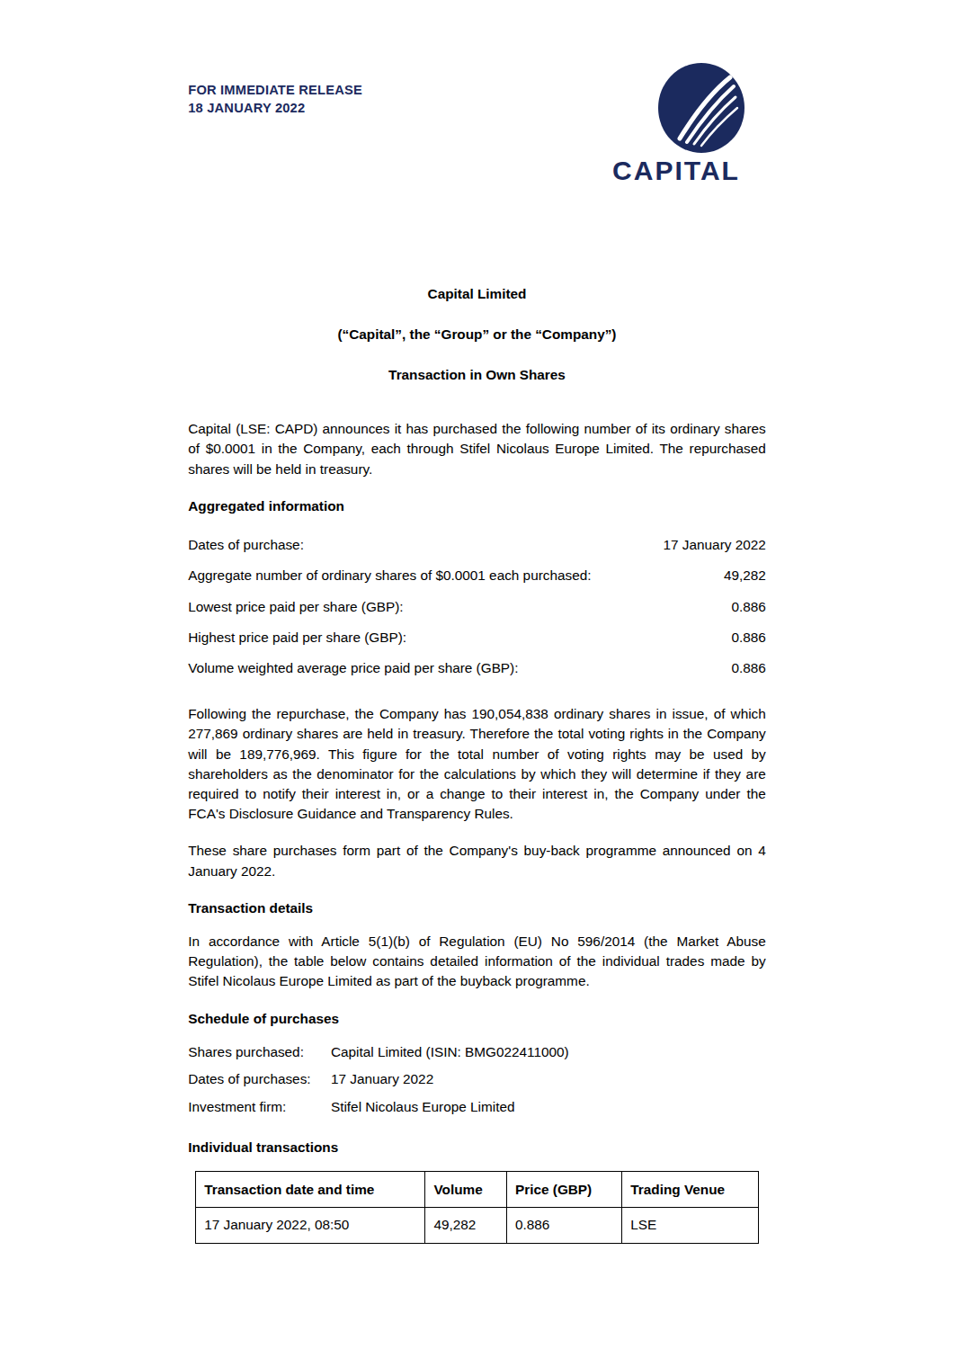FOR IMMEDIATE RELEASE
18 JANUARY 2022
Capital CAPITAL
Capital Limited
(“Capital”, the “Group” or the “Company”)
Transaction in Own Shares
Capital (LSE: CAPD) announces it has purchased the following number of its ordinary shares of $0.0001 in the Company, each through Stifel Nicolaus Europe Limited. The repurchased shares will be held in treasury.
Aggregated information
Dates of purchase: 17 January 2022
Aggregate number of ordinary shares of $0.0001 each purchased: 49,282
Lowest price paid per share (GBP): 0.886
Highest price paid per share (GBP): 0.886
Volume weighted average price paid per share (GBP): 0.886
Following the repurchase, the Company has 190,054,838 ordinary shares in issue, of which 277,869 ordinary shares are held in treasury. Therefore the total voting rights in the Company will be 189,776,969. This figure for the total number of voting rights may be used by shareholders as the denominator for the calculations by which they will determine if they are required to notify their interest in, or a change to their interest in, the Company under the FCA's Disclosure Guidance and Transparency Rules.
These share purchases form part of the Company's buy-back programme announced on 4 January 2022.
Transaction details
In accordance with Article 5(1)(b) of Regulation (EU) No 596/2014 (the Market Abuse Regulation), the table below contains detailed information of the individual trades made by Stifel Nicolaus Europe Limited as part of the buyback programme.
Schedule of purchases
Shares purchased: Capital Limited (ISIN: BMG022411000)
Dates of purchases: 17 January 2022
Investment firm: Stifel Nicolaus Europe Limited
Individual transactions
| Transaction date and time | Volume | Price (GBP) | Trading Venue |
| --- | --- | --- | --- |
| 17 January 2022, 08:50 | 49,282 | 0.886 | LSE |